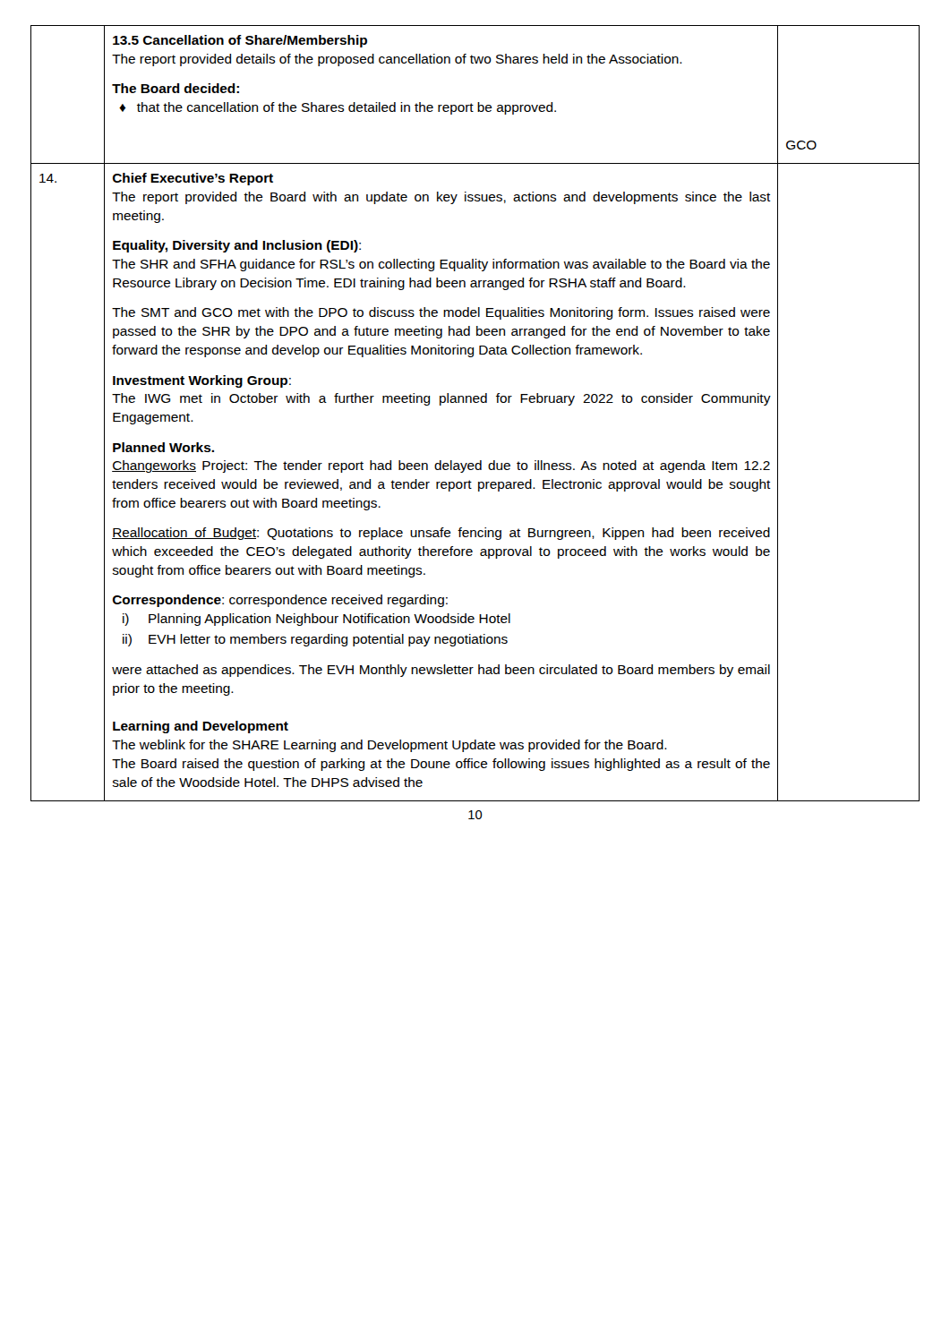| | 13.5 Cancellation of Share/Membership The report provided details of the proposed cancellation of two Shares held in the Association. The Board decided: that the cancellation of the Shares detailed in the report be approved. | GCO |
| 14. | Chief Executive’s Report The report provided the Board with an update on key issues, actions and developments since the last meeting. Equality, Diversity and Inclusion (EDI) : The SHR and SFHA guidance for RSL’s on collecting Equality information was available to the Board via the Resource Library on Decision Time. EDI training had been arranged for RSHA staff and Board. The SMT and GCO met with the DPO to discuss the model Equalities Monitoring form. Issues raised were passed to the SHR by the DPO and a future meeting had been arranged for the end of November to take forward the response and develop our Equalities Monitoring Data Collection framework. Investment Working Group : The IWG met in October with a further meeting planned for February 2022 to consider Community Engagement. Planned Works. Changeworks Project: The tender report had been delayed due to illness. As noted at agenda Item 12.2 tenders received would be reviewed, and a tender report prepared. Electronic approval would be sought from office bearers out with Board meetings. Reallocation of Budget : Quotations to replace unsafe fencing at Burngreen, Kippen had been received which exceeded the CEO’s delegated authority therefore approval to proceed with the works would be sought from office bearers out with Board meetings. Correspondence : correspondence received regarding: i) Planning Application Neighbour Notification Woodside Hotel ii) EVH letter to members regarding potential pay negotiations were attached as appendices. The EVH Monthly newsletter had been circulated to Board members by email prior to the meeting. Learning and Development The weblink for the SHARE Learning and Development Update was provided for the Board. The Board raised the question of parking at the Doune office following issues highlighted as a result of the sale of the Woodside Hotel. The DHPS advised the | |
10